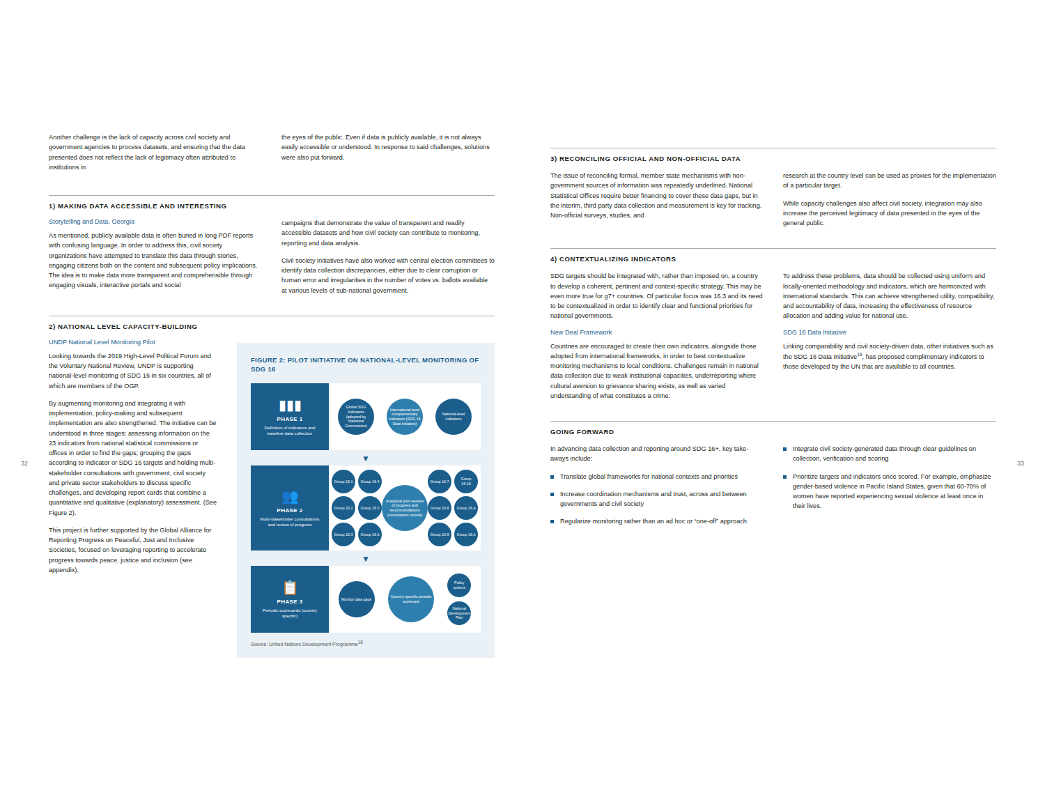32
Another challenge is the lack of capacity across civil society and government agencies to process datasets, and ensuring that the data presented does not reflect the lack of legitimacy often attributed to institutions in
the eyes of the public. Even if data is publicly available, it is not always easily accessible or understood. In response to said challenges, solutions were also put forward.
1) Making Data Accessible and Interesting
Storytelling and Data, Georgia
As mentioned, publicly available data is often buried in long PDF reports with confusing language. In order to address this, civil society organizations have attempted to translate this data through stories, engaging citizens both on the content and subsequent policy implications. The idea is to make data more transparent and comprehensible through engaging visuals, interactive portals and social
campaigns that demonstrate the value of transparent and readily accessible datasets and how civil society can contribute to monitoring, reporting and data analysis.
Civil society initiatives have also worked with central election committees to identify data collection discrepancies, either due to clear corruption or human error and irregularities in the number of votes vs. ballots available at various levels of sub-national government.
2) National Level Capacity-Building
UNDP National Level Monitoring Pilot
Looking towards the 2019 High-Level Political Forum and the Voluntary National Review, UNDP is supporting national-level monitoring of SDG 16 in six countries, all of which are members of the OGP.
By augmenting monitoring and integrating it with implementation, policy-making and subsequent implementation are also strengthened. The initiative can be understood in three stages: assessing information on the 23 indicators from national statistical commissions or offices in order to find the gaps; grouping the gaps according to indicator or SDG 16 targets and holding multi-stakeholder consultations with government, civil society and private sector stakeholders to discuss specific challenges, and developing report cards that combine a quantitative and qualitative (explanatory) assessment. (See Figure 2).
This project is further supported by the Global Alliance for Reporting Progress on Peaceful, Just and Inclusive Societies, focused on leveraging reporting to accelerate progress towards peace, justice and inclusion (see appendix).
Figure 2: Pilot Initiative on National-Level Monitoring of SDG 16
▮▮▮
PHASE 1
Definition of indicators and baseline data collection
Global SDG Indicators (adopted by Statistical Commission)
International-level complementary indicators (SDG 16 Data Initiative)
National-level indicators
▼
👥
PHASE 2
Multi-stakeholder consultations and review of progress
Group 16.1
Group 16.4
Group 16.2
Group 16.5
Group 16.3
Group 16.6
Analytical joint reviews of progress and recommendations (consultation rounds)
Group 16.7
Group 16.10
Group 16.8
Group 16.a
Group 16.9
Group 16.b
▼
📋
PHASE 3
Periodic scorecards (country specific)
Monitor data gaps
Country-specific periodic scorecard
Policy options
National Development Plan
Source: United Nations Development Programme18
33
3) Reconciling Official and Non-Official Data
The issue of reconciling formal, member state mechanisms with non-government sources of information was repeatedly underlined. National Statistical Offices require better financing to cover these data gaps, but in the interim, third party data collection and measurement is key for tracking. Non-official surveys, studies, and
research at the country level can be used as proxies for the implementation of a particular target.
While capacity challenges also affect civil society, integration may also increase the perceived legitimacy of data presented in the eyes of the general public.
4) Contextualizing Indicators
SDG targets should be integrated with, rather than imposed on, a country to develop a coherent, pertinent and context-specific strategy. This may be even more true for g7+ countries. Of particular focus was 16.3 and its need to be contextualized in order to identify clear and functional priorities for national governments.
New Deal Framework
Countries are encouraged to create their own indicators, alongside those adopted from international frameworks, in order to best contextualize monitoring mechanisms to local conditions. Challenges remain in national data collection due to weak institutional capacities, underreporting where cultural aversion to grievance sharing exists, as well as varied understanding of what constitutes a crime.
To address these problems, data should be collected using uniform and locally-oriented methodology and indicators, which are harmonized with international standards. This can achieve strengthened utility, compatibility, and accountability of data, increasing the effectiveness of resource allocation and adding value for national use.
SDG 16 Data Initiative
Linking comparability and civil society-driven data, other initiatives such as the SDG 16 Data Initiative19, has proposed complimentary indicators to those developed by the UN that are available to all countries.
Going Forward
In advancing data collection and reporting around SDG 16+, key take-aways include:
Translate global frameworks for national contexts and priorities
Increase coordination mechanisms and trust, across and between governments and civil society
Regularize monitoring rather than an ad hoc or “one-off” approach
Integrate civil society-generated data through clear guidelines on collection, verification and scoring
Prioritize targets and indicators once scored. For example, emphasize gender-based violence in Pacific Island States, given that 60-70% of women have reported experiencing sexual violence at least once in their lives.